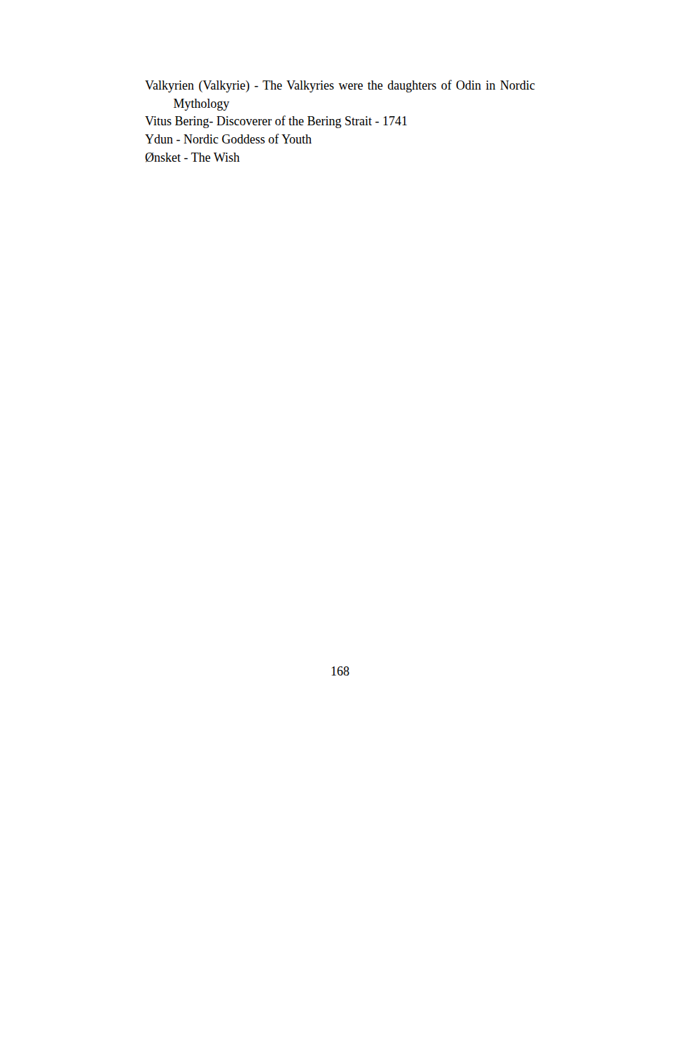Valkyrien (Valkyrie) - The Valkyries were the daughters of Odin in Nordic Mythology
Vitus Bering- Discoverer of the Bering Strait - 1741
Ydun - Nordic Goddess of Youth
Ønsket - The Wish
168